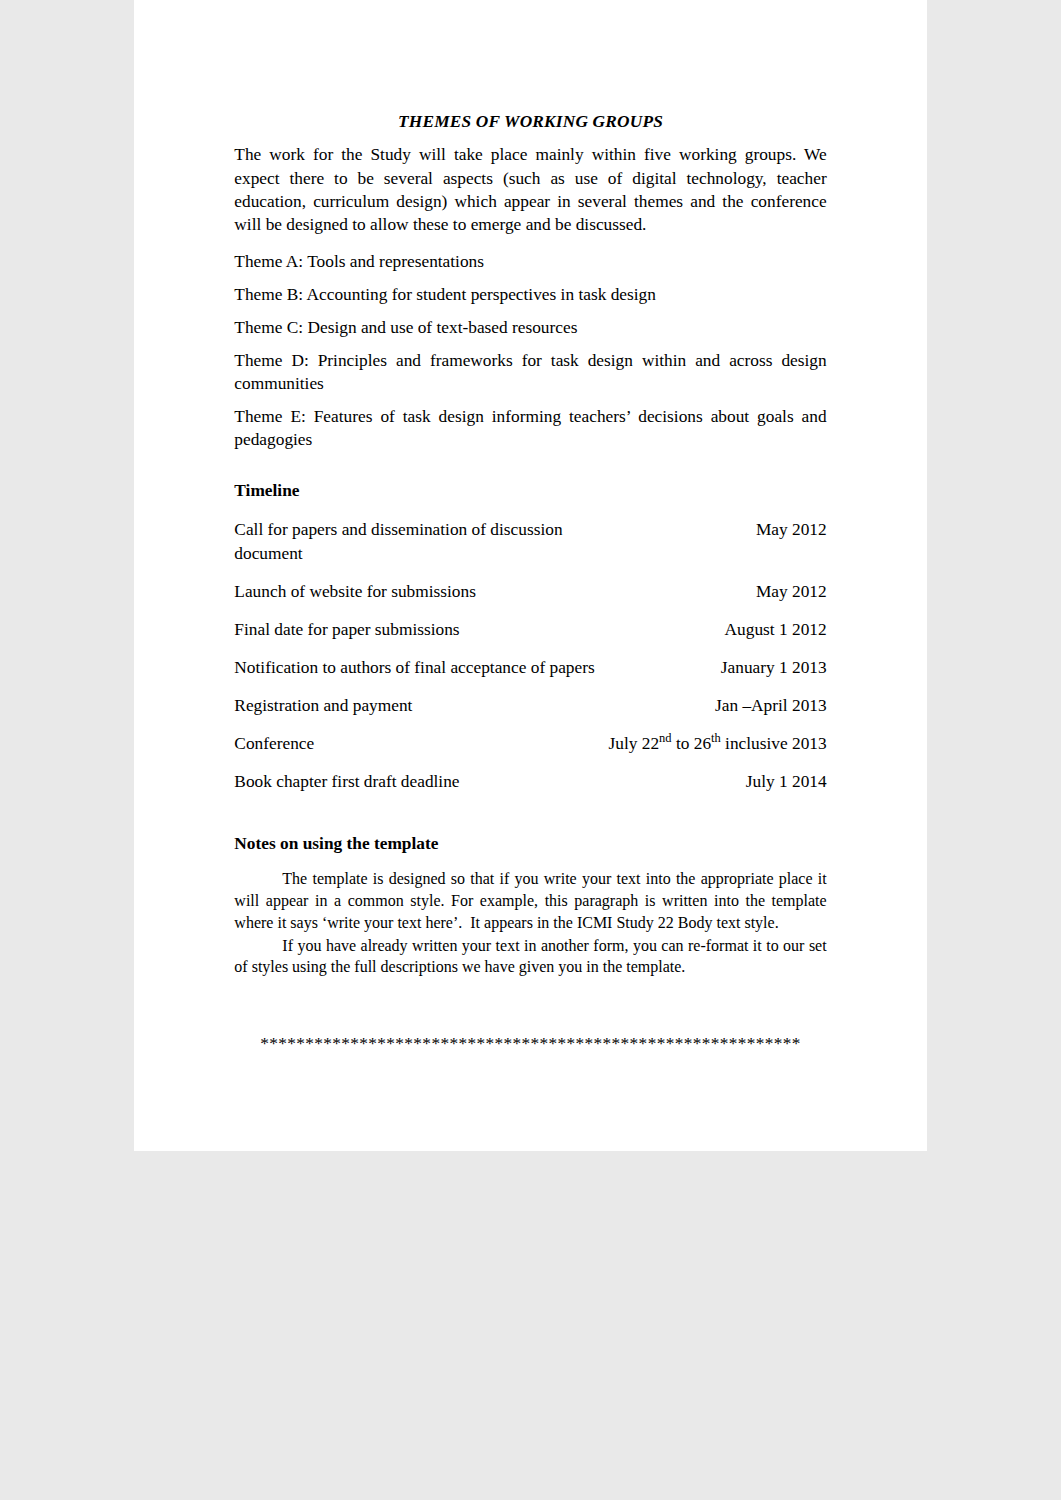THEMES OF WORKING GROUPS
The work for the Study will take place mainly within five working groups. We expect there to be several aspects (such as use of digital technology, teacher education, curriculum design) which appear in several themes and the conference will be designed to allow these to emerge and be discussed.
Theme A: Tools and representations
Theme B: Accounting for student perspectives in task design
Theme C: Design and use of text-based resources
Theme D: Principles and frameworks for task design within and across design communities
Theme E: Features of task design informing teachers’ decisions about goals and pedagogies
Timeline
| Call for papers and dissemination of discussion document | May 2012 |
| Launch of website for submissions | May 2012 |
| Final date for paper submissions | August 1 2012 |
| Notification to authors of final acceptance of papers | January 1 2013 |
| Registration and payment | Jan –April 2013 |
| Conference | July 22 nd to 26 th inclusive 2013 |
| Book chapter first draft deadline | July 1 2014 |
Notes on using the template
The template is designed so that if you write your text into the appropriate place it will appear in a common style. For example, this paragraph is written into the template where it says ‘write your text here’. It appears in the ICMI Study 22 Body text style.
If you have already written your text in another form, you can re-format it to our set of styles using the full descriptions we have given you in the template.
************************************************************